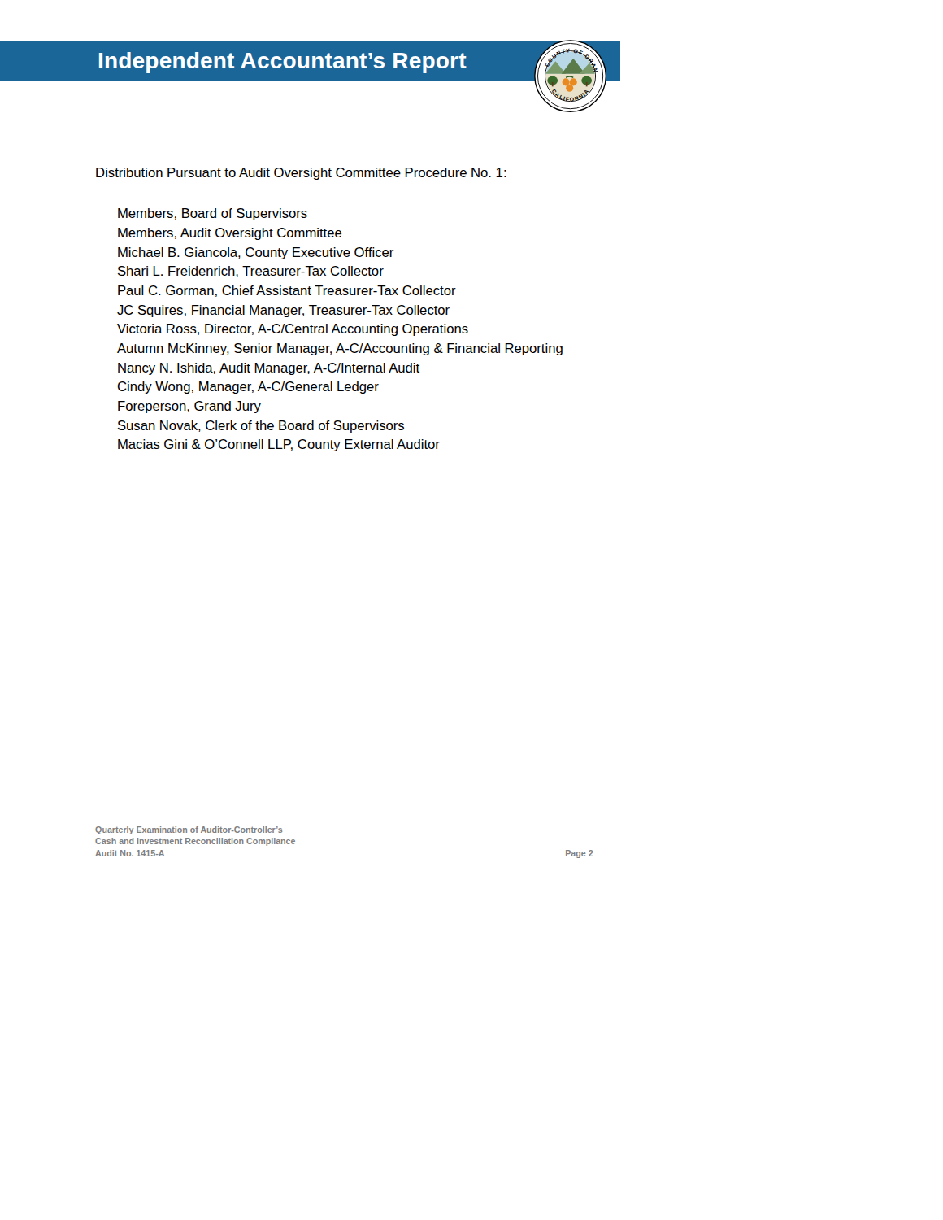Independent Accountant’s Report
COUNTY OF ORANGE CALIFORNIA
Distribution Pursuant to Audit Oversight Committee Procedure No. 1:
Members, Board of Supervisors
Members, Audit Oversight Committee
Michael B. Giancola, County Executive Officer
Shari L. Freidenrich, Treasurer-Tax Collector
Paul C. Gorman, Chief Assistant Treasurer-Tax Collector
JC Squires, Financial Manager, Treasurer-Tax Collector
Victoria Ross, Director, A-C/Central Accounting Operations
Autumn McKinney, Senior Manager, A-C/Accounting & Financial Reporting
Nancy N. Ishida, Audit Manager, A-C/Internal Audit
Cindy Wong, Manager, A-C/General Ledger
Foreperson, Grand Jury
Susan Novak, Clerk of the Board of Supervisors
Macias Gini & O’Connell LLP, County External Auditor
Quarterly Examination of Auditor-Controller’s
Cash and Investment Reconciliation Compliance
Audit No. 1415-A
Page 2